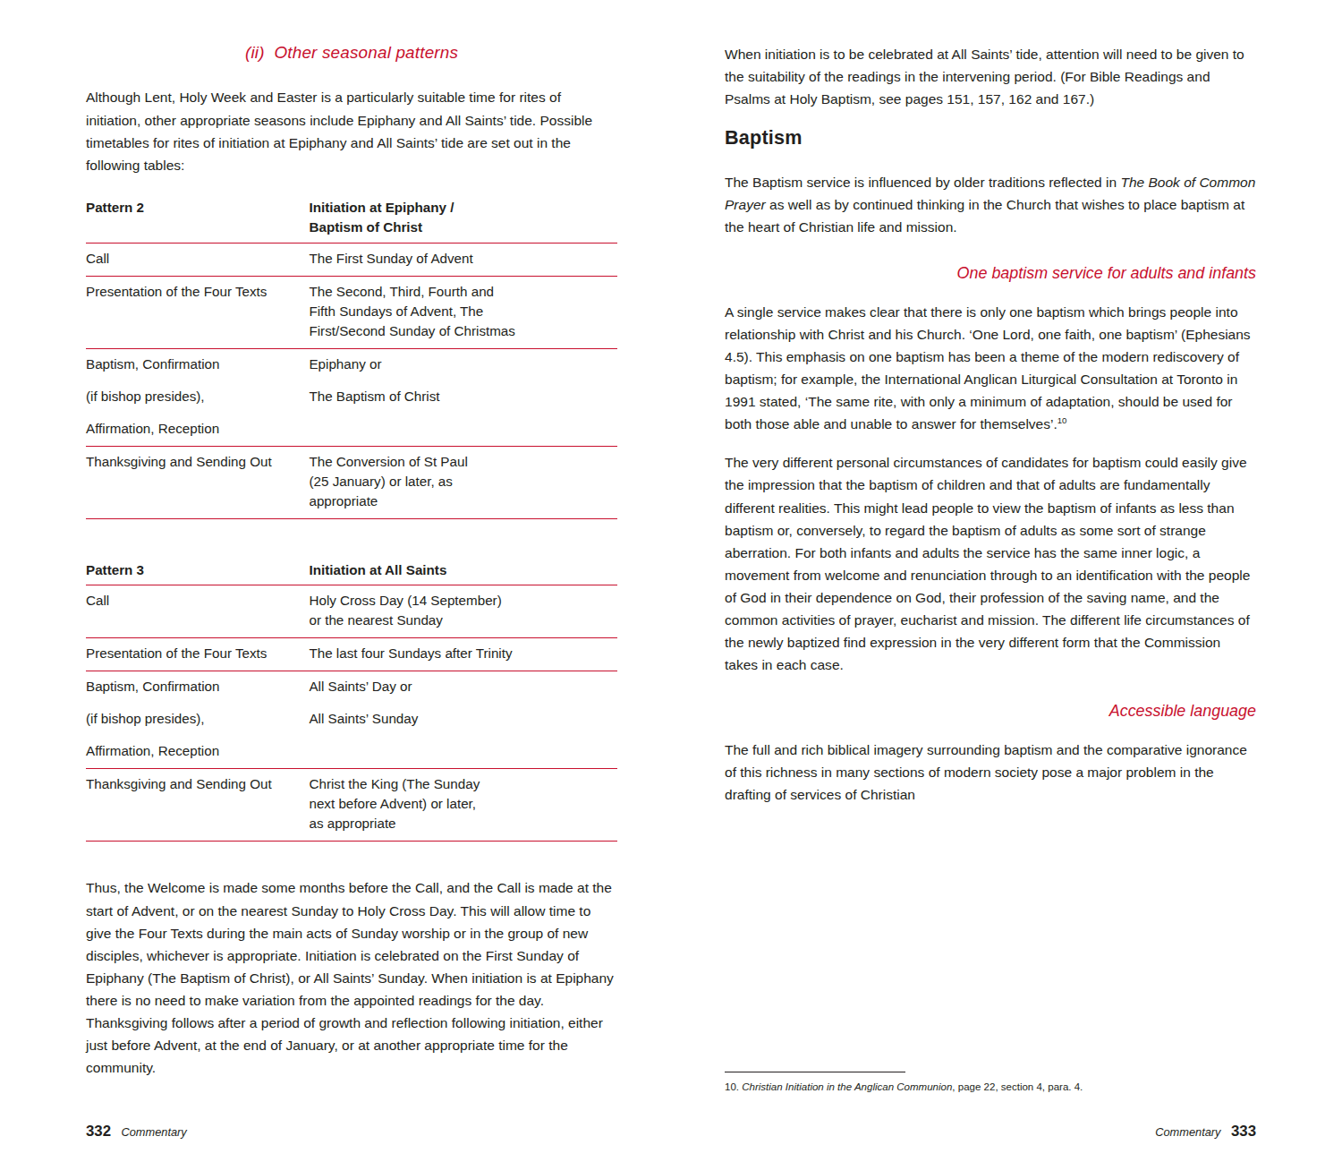(ii) Other seasonal patterns
Although Lent, Holy Week and Easter is a particularly suitable time for rites of initiation, other appropriate seasons include Epiphany and All Saints’ tide. Possible timetables for rites of initiation at Epiphany and All Saints’ tide are set out in the following tables:
| Pattern 2 | Initiation at Epiphany / Baptism of Christ |
| --- | --- |
| Call | The First Sunday of Advent |
| Presentation of the Four Texts | The Second, Third, Fourth and Fifth Sundays of Advent, The First/Second Sunday of Christmas |
| Baptism, Confirmation | Epiphany or |
| (if bishop presides), | The Baptism of Christ |
| Affirmation, Reception | |
| Thanksgiving and Sending Out | The Conversion of St Paul (25 January) or later, as appropriate |
| Pattern 3 | Initiation at All Saints |
| --- | --- |
| Call | Holy Cross Day (14 September) or the nearest Sunday |
| Presentation of the Four Texts | The last four Sundays after Trinity |
| Baptism, Confirmation | All Saints’ Day or |
| (if bishop presides), | All Saints’ Sunday |
| Affirmation, Reception | |
| Thanksgiving and Sending Out | Christ the King (The Sunday next before Advent) or later, as appropriate |
Thus, the Welcome is made some months before the Call, and the Call is made at the start of Advent, or on the nearest Sunday to Holy Cross Day. This will allow time to give the Four Texts during the main acts of Sunday worship or in the group of new disciples, whichever is appropriate. Initiation is celebrated on the First Sunday of Epiphany (The Baptism of Christ), or All Saints’ Sunday. When initiation is at Epiphany there is no need to make variation from the appointed readings for the day. Thanksgiving follows after a period of growth and reflection following initiation, either just before Advent, at the end of January, or at another appropriate time for the community.
332 Commentary
When initiation is to be celebrated at All Saints’ tide, attention will need to be given to the suitability of the readings in the intervening period. (For Bible Readings and Psalms at Holy Baptism, see pages 151, 157, 162 and 167.)
Baptism
The Baptism service is influenced by older traditions reflected in The Book of Common Prayer as well as by continued thinking in the Church that wishes to place baptism at the heart of Christian life and mission.
One baptism service for adults and infants
A single service makes clear that there is only one baptism which brings people into relationship with Christ and his Church. ‘One Lord, one faith, one baptism’ (Ephesians 4.5). This emphasis on one baptism has been a theme of the modern rediscovery of baptism; for example, the International Anglican Liturgical Consultation at Toronto in 1991 stated, ‘The same rite, with only a minimum of adaptation, should be used for both those able and unable to answer for themselves’.10
The very different personal circumstances of candidates for baptism could easily give the impression that the baptism of children and that of adults are fundamentally different realities. This might lead people to view the baptism of infants as less than baptism or, conversely, to regard the baptism of adults as some sort of strange aberration. For both infants and adults the service has the same inner logic, a movement from welcome and renunciation through to an identification with the people of God in their dependence on God, their profession of the saving name, and the common activities of prayer, eucharist and mission. The different life circumstances of the newly baptized find expression in the very different form that the Commission takes in each case.
Accessible language
The full and rich biblical imagery surrounding baptism and the comparative ignorance of this richness in many sections of modern society pose a major problem in the drafting of services of Christian
10. Christian Initiation in the Anglican Communion, page 22, section 4, para. 4.
Commentary 333